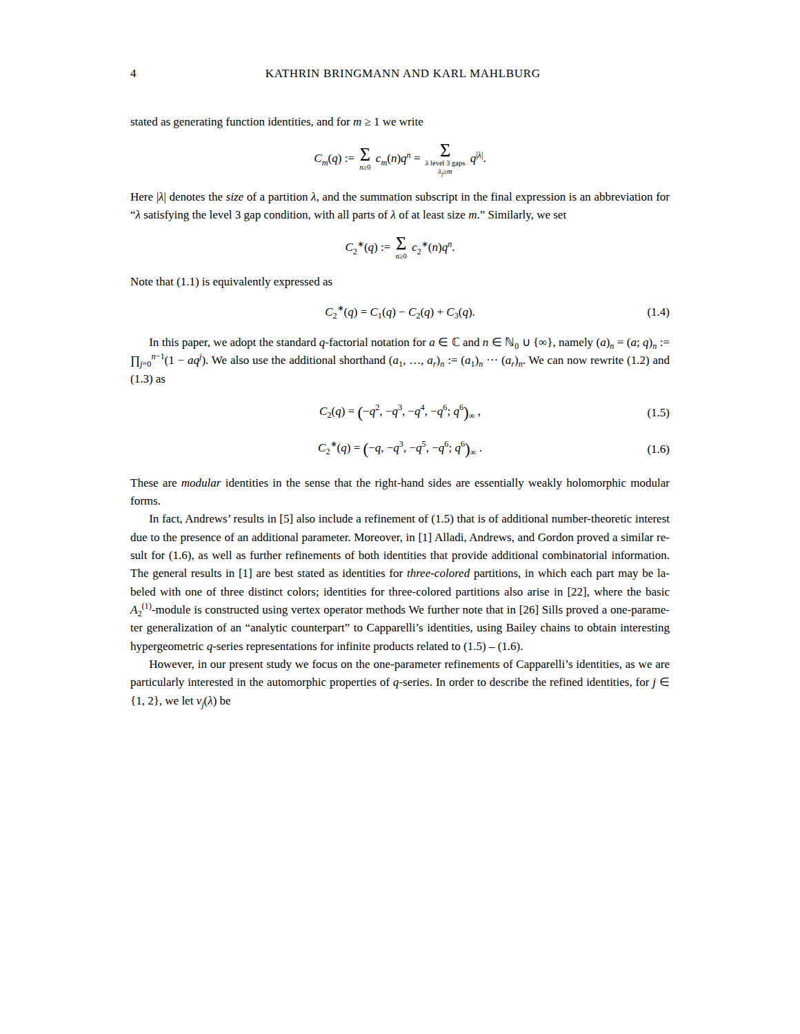4 KATHRIN BRINGMANN AND KARL MAHLBURG
stated as generating function identities, and for m ≥ 1 we write
Cm(q) := Σn≥0 cm(n)qn = Σλ level 3 gaps λj≥m q|λ|.
Here |λ| denotes the size of a partition λ, and the summation subscript in the final expression is an abbreviation for “λ satisfying the level 3 gap condition, with all parts of λ of at least size m.” Similarly, we set
C2∗(q) := Σn≥0 c2∗(n)qn.
Note that (1.1) is equivalently expressed as
C2∗(q) = C1(q) − C2(q) + C3(q). (1.4)
In this paper, we adopt the standard q-factorial notation for a ∈ ℂ and n ∈ ℕ0 ∪ {∞}, namely (a)n = (a; q)n := ∏j=0n−1(1 − aqj). We also use the additional shorthand (a1, …, ar)n := (a1)n ··· (ar)n. We can now rewrite (1.2) and (1.3) as
C2(q) = (−q2, −q3, −q4, −q6; q6)∞ , (1.5)
C2∗(q) = (−q, −q3, −q5, −q6; q6)∞ . (1.6)
These are modular identities in the sense that the right-hand sides are essentially weakly holomorphic modular forms.
In fact, Andrews’ results in [5] also include a refinement of (1.5) that is of additional number-theoretic interest due to the presence of an additional parameter. Moreover, in [1] Alladi, Andrews, and Gordon proved a similar result for (1.6), as well as further refinements of both identities that provide additional combinatorial information. The general results in [1] are best stated as identities for three-colored partitions, in which each part may be labeled with one of three distinct colors; identities for three-colored partitions also arise in [22], where the basic A2(1)-module is constructed using vertex operator methods We further note that in [26] Sills proved a one-parameter generalization of an “analytic counterpart” to Capparelli’s identities, using Bailey chains to obtain interesting hypergeometric q-series representations for infinite products related to (1.5) – (1.6).
However, in our present study we focus on the one-parameter refinements of Capparelli’s identities, as we are particularly interested in the automorphic properties of q-series. In order to describe the refined identities, for j ∈ {1, 2}, we let νj(λ) be